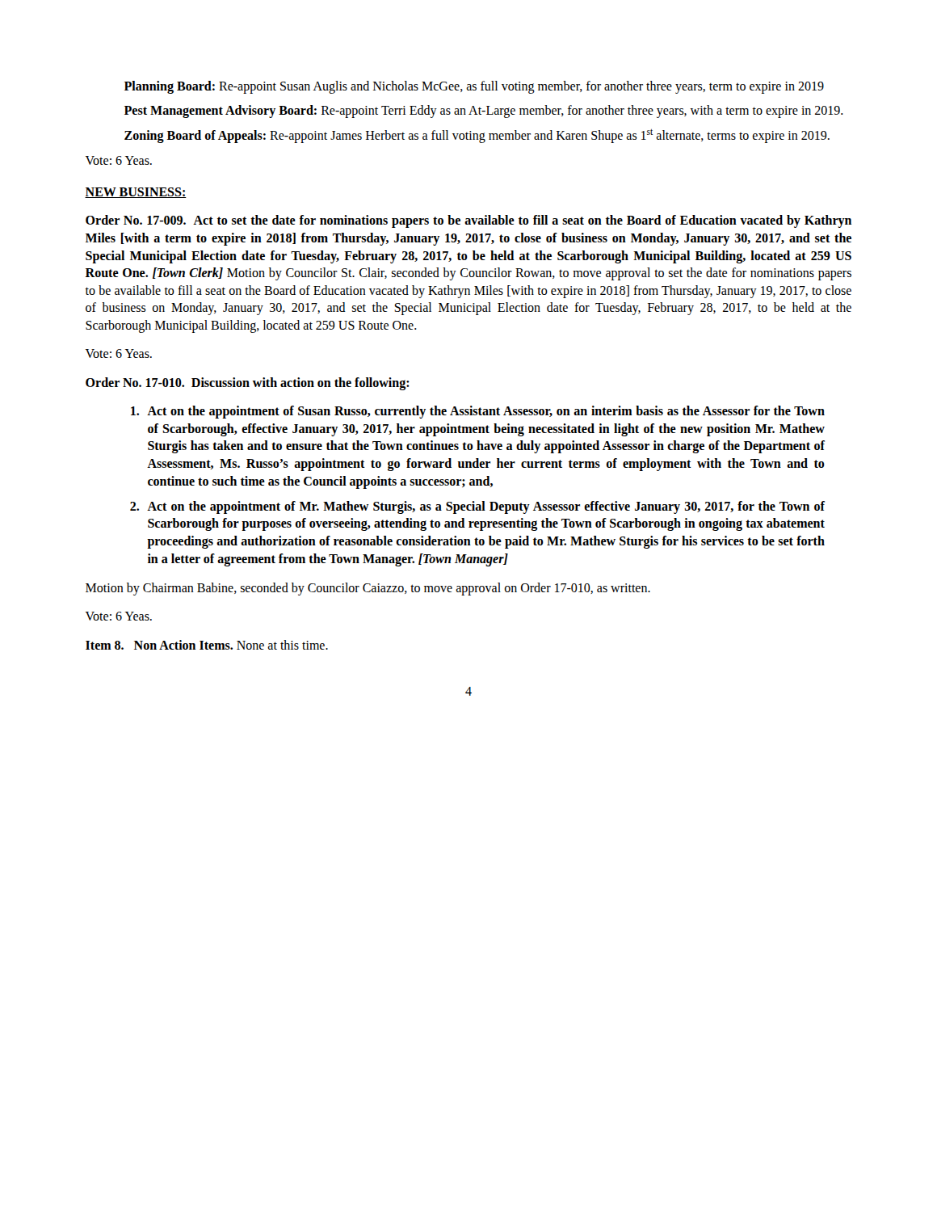Planning Board: Re-appoint Susan Auglis and Nicholas McGee, as full voting member, for another three years, term to expire in 2019
Pest Management Advisory Board: Re-appoint Terri Eddy as an At-Large member, for another three years, with a term to expire in 2019.
Zoning Board of Appeals: Re-appoint James Herbert as a full voting member and Karen Shupe as 1st alternate, terms to expire in 2019.
Vote: 6 Yeas.
NEW BUSINESS:
Order No. 17-009. Act to set the date for nominations papers to be available to fill a seat on the Board of Education vacated by Kathryn Miles [with a term to expire in 2018] from Thursday, January 19, 2017, to close of business on Monday, January 30, 2017, and set the Special Municipal Election date for Tuesday, February 28, 2017, to be held at the Scarborough Municipal Building, located at 259 US Route One. [Town Clerk] Motion by Councilor St. Clair, seconded by Councilor Rowan, to move approval to set the date for nominations papers to be available to fill a seat on the Board of Education vacated by Kathryn Miles [with to expire in 2018] from Thursday, January 19, 2017, to close of business on Monday, January 30, 2017, and set the Special Municipal Election date for Tuesday, February 28, 2017, to be held at the Scarborough Municipal Building, located at 259 US Route One.
Vote: 6 Yeas.
Order No. 17-010. Discussion with action on the following:
Act on the appointment of Susan Russo, currently the Assistant Assessor, on an interim basis as the Assessor for the Town of Scarborough, effective January 30, 2017, her appointment being necessitated in light of the new position Mr. Mathew Sturgis has taken and to ensure that the Town continues to have a duly appointed Assessor in charge of the Department of Assessment, Ms. Russo’s appointment to go forward under her current terms of employment with the Town and to continue to such time as the Council appoints a successor; and,
Act on the appointment of Mr. Mathew Sturgis, as a Special Deputy Assessor effective January 30, 2017, for the Town of Scarborough for purposes of overseeing, attending to and representing the Town of Scarborough in ongoing tax abatement proceedings and authorization of reasonable consideration to be paid to Mr. Mathew Sturgis for his services to be set forth in a letter of agreement from the Town Manager. [Town Manager]
Motion by Chairman Babine, seconded by Councilor Caiazzo, to move approval on Order 17-010, as written.
Vote: 6 Yeas.
Item 8. Non Action Items. None at this time.
4